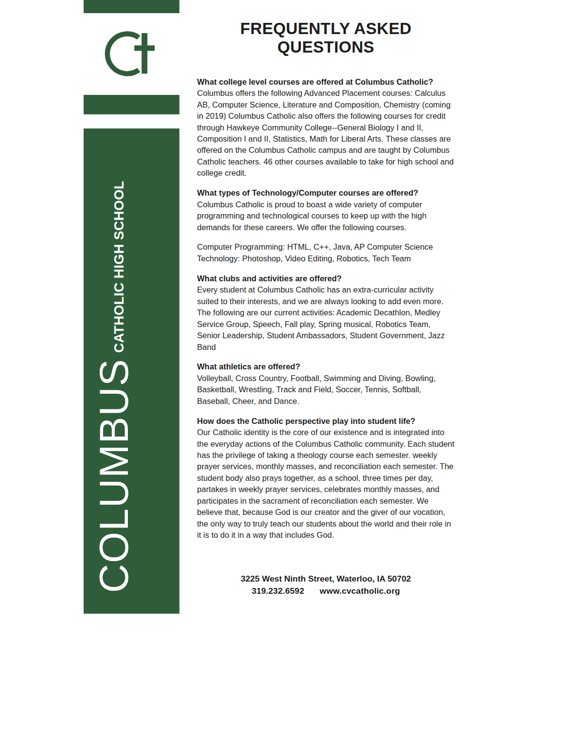Columbus Catholic High School
Frequently Asked Questions
What college level courses are offered at Columbus Catholic?
Columbus offers the following Advanced Placement courses: Calculus AB, Computer Science, Literature and Composition, Chemistry (coming in 2019) Columbus Catholic also offers the following courses for credit through Hawkeye Community College--General Biology I and II, Composition I and II, Statistics, Math for Liberal Arts. These classes are offered on the Columbus Catholic campus and are taught by Columbus Catholic teachers. 46 other courses available to take for high school and college credit.
What types of Technology/Computer courses are offered?
Columbus Catholic is proud to boast a wide variety of computer programming and technological courses to keep up with the high demands for these careers. We offer the following courses.
Computer Programming: HTML, C++, Java, AP Computer Science
Technology: Photoshop, Video Editing, Robotics, Tech Team
What clubs and activities are offered?
Every student at Columbus Catholic has an extra-curricular activity suited to their interests, and we are always looking to add even more. The following are our current activities: Academic Decathlon, Medley Service Group, Speech, Fall play, Spring musical, Robotics Team, Senior Leadership, Student Ambassadors, Student Government, Jazz Band
What athletics are offered?
Volleyball, Cross Country, Football, Swimming and Diving, Bowling, Basketball, Wrestling, Track and Field, Soccer, Tennis, Softball, Baseball, Cheer, and Dance.
How does the Catholic perspective play into student life?
Our Catholic identity is the core of our existence and is integrated into the everyday actions of the Columbus Catholic community. Each student has the privilege of taking a theology course each semester. weekly prayer services, monthly masses, and reconciliation each semester. The student body also prays together, as a school, three times per day, partakes in weekly prayer services, celebrates monthly masses, and participates in the sacrament of reconciliation each semester. We believe that, because God is our creator and the giver of our vocation, the only way to truly teach our students about the world and their role in it is to do it in a way that includes God.
3225 West Ninth Street, Waterloo, IA 50702
319.232.6592 www.cvcatholic.org